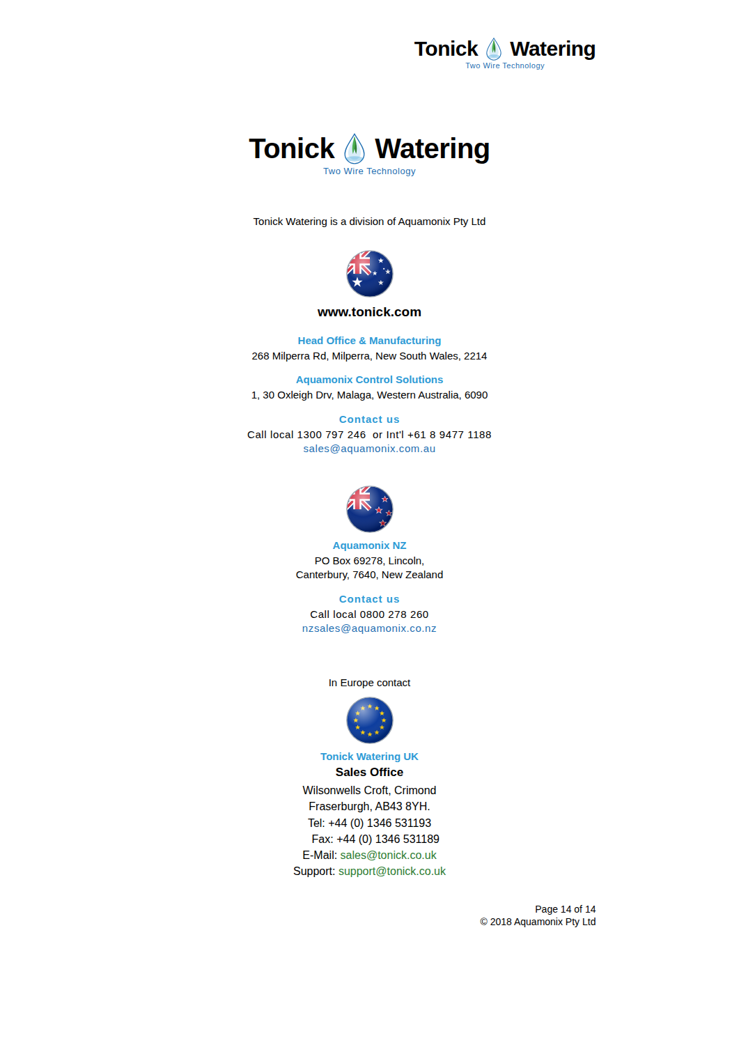Tonick Watering
Two Wire Technology
Tonick Watering
Two Wire Technology
Tonick Watering is a division of Aquamonix Pty Ltd
www.tonick.com
Head Office & Manufacturing
268 Milperra Rd, Milperra, New South Wales, 2214
Aquamonix Control Solutions
1, 30 Oxleigh Drv, Malaga, Western Australia, 6090
Contact us
Call local 1300 797 246 or Int'l +61 8 9477 1188
sales@aquamonix.com.au
Aquamonix NZ
PO Box 69278, Lincoln,
Canterbury, 7640, New Zealand
Contact us
Call local 0800 278 260
nzsales@aquamonix.co.nz
In Europe contact
Tonick Watering UK
Sales Office
Wilsonwells Croft, Crimond
Fraserburgh, AB43 8YH.
Tel: +44 (0) 1346 531193
Fax: +44 (0) 1346 531189
E-Mail: sales@tonick.co.uk
Support: support@tonick.co.uk
Page 14 of 14
© 2018 Aquamonix Pty Ltd